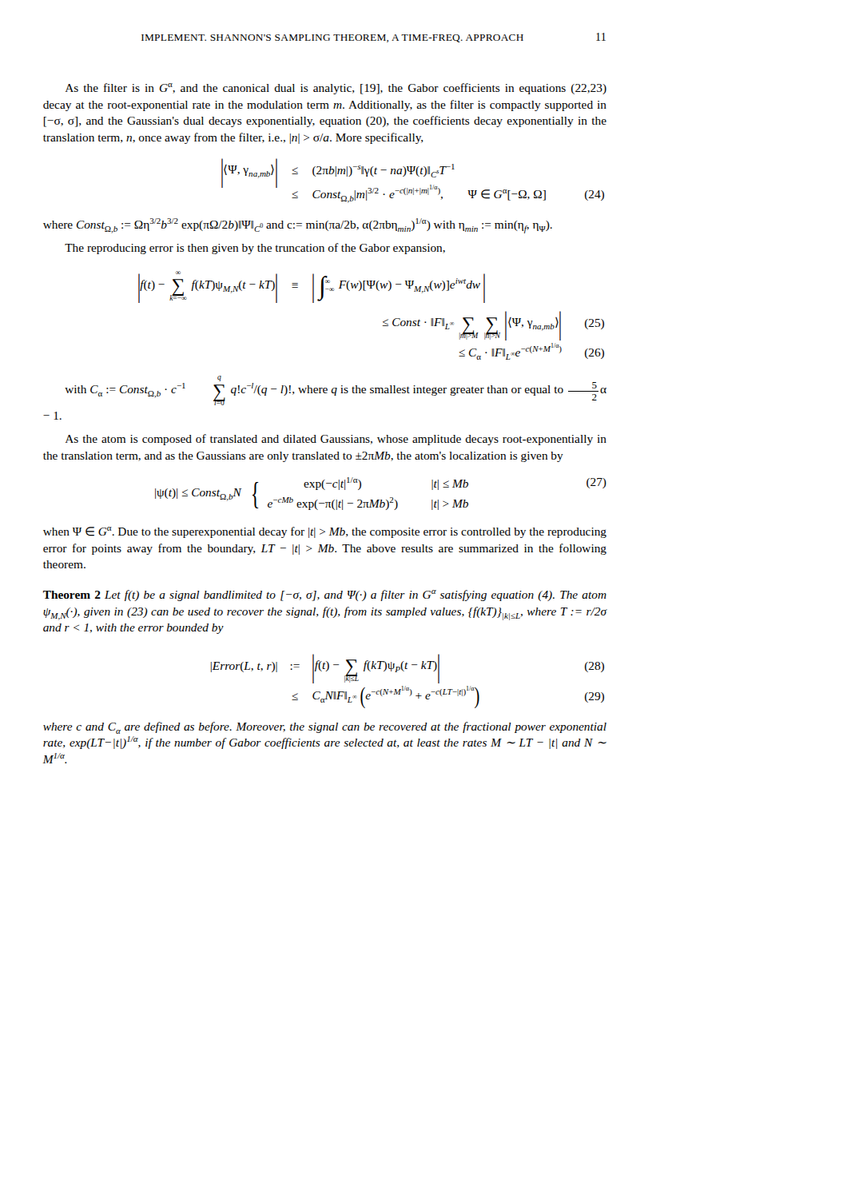IMPLEMENT. SHANNON'S SAMPLING THEOREM, A TIME-FREQ. APPROACH 11
As the filter is in Gα, and the canonical dual is analytic, [19], the Gabor coefficients in equations (22,23) decay at the root-exponential rate in the modulation term m. Additionally, as the filter is compactly supported in [−σ, σ], and the Gaussian's dual decays exponentially, equation (20), the coefficients decay exponentially in the translation term, n, once away from the filter, i.e., |n| > σ/a. More specifically,
| / ⟨ Ψ, γ na,mb ⟩ / | ≤ | (2π b / m /) − s ‖γ( t − na )Ψ( t )‖ C s T −1 | |
| | ≤ | Const Ω, b / m / 3/2 · e − c (/ n /+/ m / 1/α ) , Ψ ∈ G α [−Ω, Ω] | (24) |
where ConstΩ,b := Ωη3/2b3/2 exp(πΩ/2b)‖Ψ‖C0 and c:= min(πa/2b, α(2πbηmin)1/α) with ηmin := min(ηf, ηΨ).
The reproducing error is then given by the truncation of the Gabor expansion,
| / f ( t ) − ∞ ∑ k =−∞ f ( kT )ψ M,N ( t − kT ) / | ≡ | / ∫ ∞ −∞ F ( w )[Ψ( w ) − Ψ M,N ( w )] e iwt dw / | |
| | | ≤ Const · ‖ F ‖ L ∞ ∑ / m /> M ∑ / n /> N / ⟨ Ψ, γ na,mb ⟩ / | (25) |
| | | ≤ C α · ‖ F ‖ L ∞ e − c ( N + M 1/α ) | (26) |
with Cα := ConstΩ,b · c−1 q∑l=0 q!c−l/(q − l)!, where q is the smallest integer greater than or equal to 52α − 1.
As the atom is composed of translated and dilated Gaussians, whose amplitude decays root-exponentially in the translation term, and as the Gaussians are only translated to ±2πMb, the atom's localization is given by
|ψ(t)| ≤ ConstΩ,bN {
| exp(− c / t / 1/α ) | / t / ≤ Mb |
| e − cMb exp(−π(/ t / − 2π Mb ) 2 ) | / t / > Mb |
(27)
when Ψ ∈ Gα. Due to the superexponential decay for |t| > Mb, the composite error is controlled by the reproducing error for points away from the boundary, LT − |t| > Mb. The above results are summarized in the following theorem.
Theorem 2 Let f(t) be a signal bandlimited to [−σ, σ], and Ψ(·) a filter in Gα satisfying equation (4). The atom ψM,N(·), given in (23) can be used to recover the signal, f(t), from its sampled values, {f(kT)}|k|≤L, where T := r/2σ and r < 1, with the error bounded by
| / Error ( L , t , r )/ | := | / f ( t ) − ∑ / k /≤ L f ( kT )ψ P ( t − kT ) / | (28) |
| | ≤ | C α N ‖ F ‖ L ∞ ( e − c ( N + M 1/α ) + e − c ( LT −/ t /) 1/α ) | (29) |
where c and Cα are defined as before. Moreover, the signal can be recovered at the fractional power exponential rate, exp(LT−|t|)1/α, if the number of Gabor coefficients are selected at, at least the rates M ∼ LT − |t| and N ∼ M1/α.